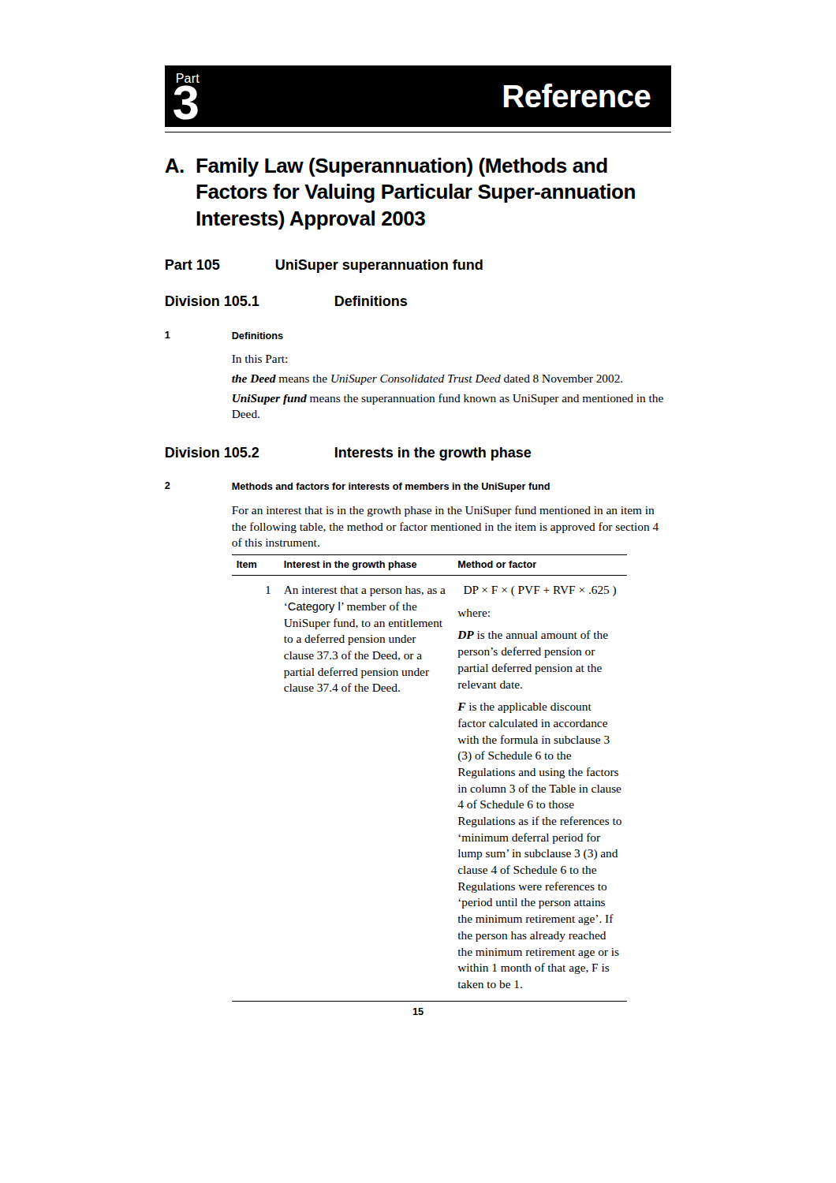Part
3
Reference
A. Family Law (Superannuation) (Methods and Factors for Valuing Particular Super-annuation Interests) Approval 2003
Part 105 UniSuper superannuation fund
Division 105.1 Definitions
1
Definitions
In this Part:
the Deed means the UniSuper Consolidated Trust Deed dated 8 November 2002.
UniSuper fund means the superannuation fund known as UniSuper and mentioned in the Deed.
Division 105.2 Interests in the growth phase
2
Methods and factors for interests of members in the UniSuper fund
For an interest that is in the growth phase in the UniSuper fund mentioned in an item in the following table, the method or factor mentioned in the item is approved for section 4 of this instrument.
| Item | Interest in the growth phase | Method or factor |
| --- | --- | --- |
| 1 | An interest that a person has, as a ‘ Category l ’ member of the UniSuper fund, to an entitlement to a deferred pension under clause 37.3 of the Deed, or a partial deferred pension under clause 37.4 of the Deed. | DP × F × ( PVF + RVF × .625 ) where: DP is the annual amount of the person’s deferred pension or partial deferred pension at the relevant date. F is the applicable discount factor calculated in accordance with the formula in subclause 3 (3) of Schedule 6 to the Regulations and using the factors in column 3 of the Table in clause 4 of Schedule 6 to those Regulations as if the references to ‘minimum deferral period for lump sum’ in subclause 3 (3) and clause 4 of Schedule 6 to the Regulations were references to ‘period until the person attains the minimum retirement age’. If the person has already reached the minimum retirement age or is within 1 month of that age, F is taken to be 1. |
15